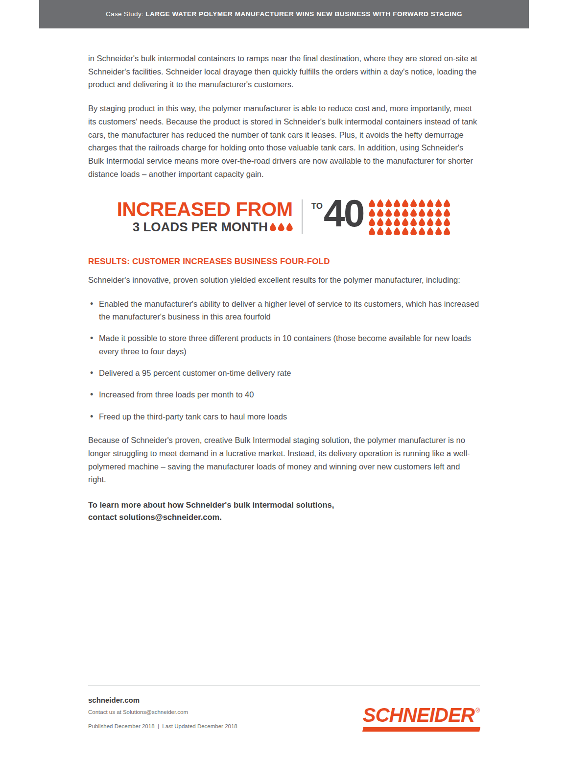Case Study: LARGE WATER POLYMER MANUFACTURER WINS NEW BUSINESS WITH FORWARD STAGING
in Schneider's bulk intermodal containers to ramps near the final destination, where they are stored on-site at Schneider's facilities. Schneider local drayage then quickly fulfills the orders within a day's notice, loading the product and delivering it to the manufacturer's customers.
By staging product in this way, the polymer manufacturer is able to reduce cost and, more importantly, meet its customers' needs. Because the product is stored in Schneider's bulk intermodal containers instead of tank cars, the manufacturer has reduced the number of tank cars it leases. Plus, it avoids the hefty demurrage charges that the railroads charge for holding onto those valuable tank cars. In addition, using Schneider's Bulk Intermodal service means more over-the-road drivers are now available to the manufacturer for shorter distance loads – another important capacity gain.
INCREASED FROM
3 LOADS PER MONTH
TO 40
RESULTS: CUSTOMER INCREASES BUSINESS FOUR-FOLD
Schneider's innovative, proven solution yielded excellent results for the polymer manufacturer, including:
Enabled the manufacturer's ability to deliver a higher level of service to its customers, which has increased the manufacturer's business in this area fourfold
Made it possible to store three different products in 10 containers (those become available for new loads every three to four days)
Delivered a 95 percent customer on-time delivery rate
Increased from three loads per month to 40
Freed up the third-party tank cars to haul more loads
Because of Schneider's proven, creative Bulk Intermodal staging solution, the polymer manufacturer is no longer struggling to meet demand in a lucrative market. Instead, its delivery operation is running like a well-polymered machine – saving the manufacturer loads of money and winning over new customers left and right.
To learn more about how Schneider's bulk intermodal solutions,
contact solutions@schneider.com.
schneider.com
Contact us at Solutions@schneider.com
Published December 2018 | Last Updated December 2018
SCHNEIDER®